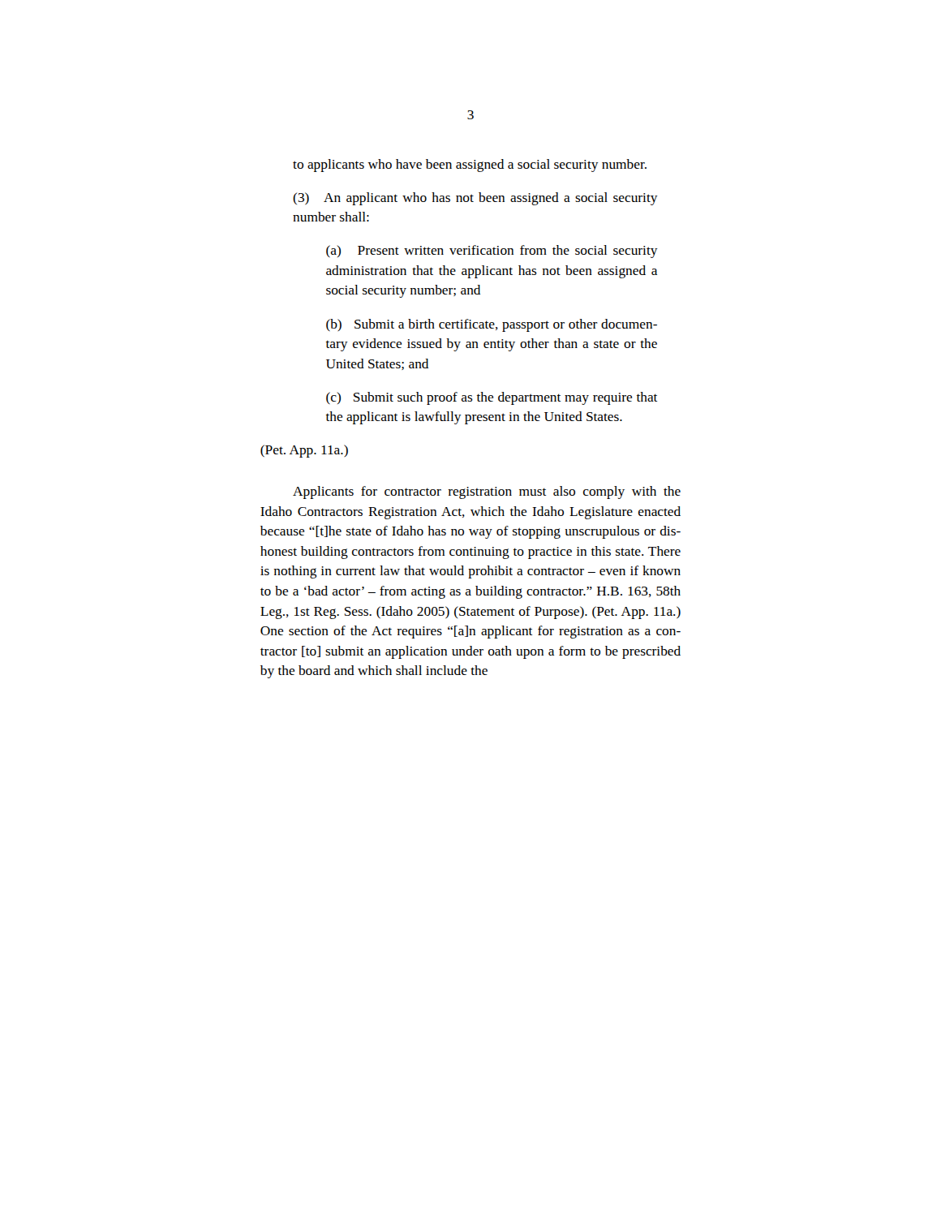3
to applicants who have been assigned a social security number.
(3) An applicant who has not been assigned a social security number shall:
(a) Present written verification from the social security administration that the applicant has not been assigned a social security number; and
(b) Submit a birth certificate, passport or other documentary evidence issued by an entity other than a state or the United States; and
(c) Submit such proof as the department may require that the applicant is lawfully present in the United States.
(Pet. App. 11a.)
Applicants for contractor registration must also comply with the Idaho Contractors Registration Act, which the Idaho Legislature enacted because “[t]he state of Idaho has no way of stopping unscrupulous or dishonest building contractors from continuing to practice in this state. There is nothing in current law that would prohibit a contractor – even if known to be a ‘bad actor’ – from acting as a building contractor.” H.B. 163, 58th Leg., 1st Reg. Sess. (Idaho 2005) (Statement of Purpose). (Pet. App. 11a.) One section of the Act requires “[a]n applicant for registration as a contractor [to] submit an application under oath upon a form to be prescribed by the board and which shall include the